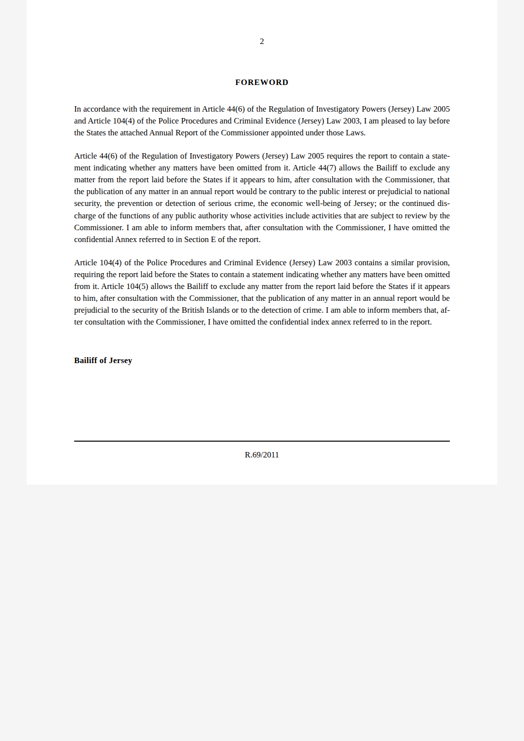2
Foreword
In accordance with the requirement in Article 44(6) of the Regulation of Investigatory Powers (Jersey) Law 2005 and Article 104(4) of the Police Procedures and Criminal Evidence (Jersey) Law 2003, I am pleased to lay before the States the attached Annual Report of the Commissioner appointed under those Laws.
Article 44(6) of the Regulation of Investigatory Powers (Jersey) Law 2005 requires the report to contain a statement indicating whether any matters have been omitted from it. Article 44(7) allows the Bailiff to exclude any matter from the report laid before the States if it appears to him, after consultation with the Commissioner, that the publication of any matter in an annual report would be contrary to the public interest or prejudicial to national security, the prevention or detection of serious crime, the economic well-being of Jersey; or the continued discharge of the functions of any public authority whose activities include activities that are subject to review by the Commissioner. I am able to inform members that, after consultation with the Commissioner, I have omitted the confidential Annex referred to in Section E of the report.
Article 104(4) of the Police Procedures and Criminal Evidence (Jersey) Law 2003 contains a similar provision, requiring the report laid before the States to contain a statement indicating whether any matters have been omitted from it. Article 104(5) allows the Bailiff to exclude any matter from the report laid before the States if it appears to him, after consultation with the Commissioner, that the publication of any matter in an annual report would be prejudicial to the security of the British Islands or to the detection of crime. I am able to inform members that, after consultation with the Commissioner, I have omitted the confidential index annex referred to in the report.
Bailiff of Jersey
R.69/2011